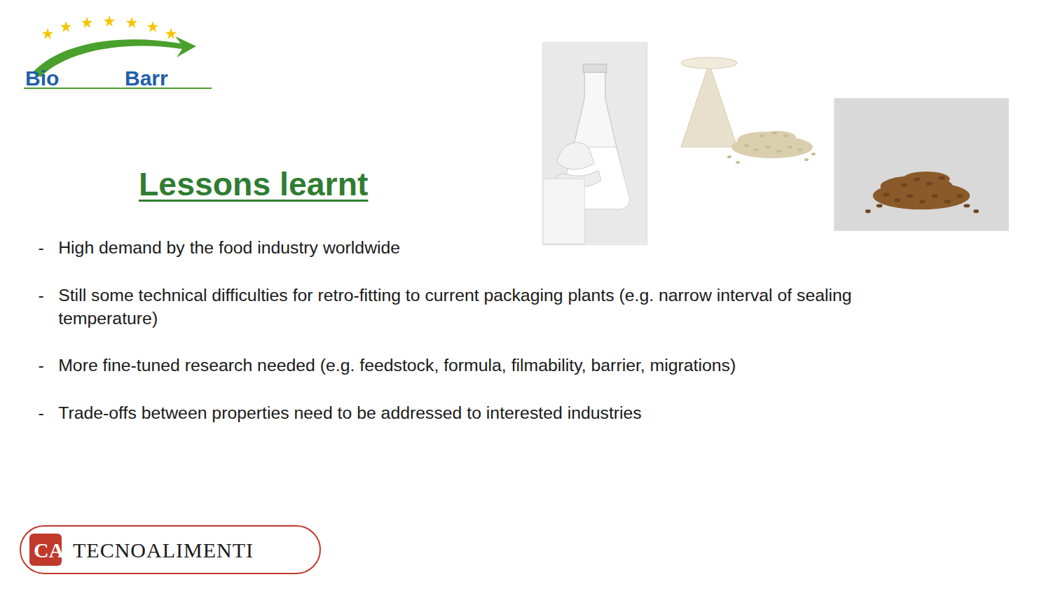Bio Barr
Lessons learnt
High demand by the food industry worldwide
Still some technical difficulties for retro-fitting to current packaging plants (e.g. narrow interval of sealing temperature)
More fine-tuned research needed (e.g. feedstock, formula, filmability, barrier, migrations)
Trade-offs between properties need to be addressed to interested industries
CA TECNOALIMENTI